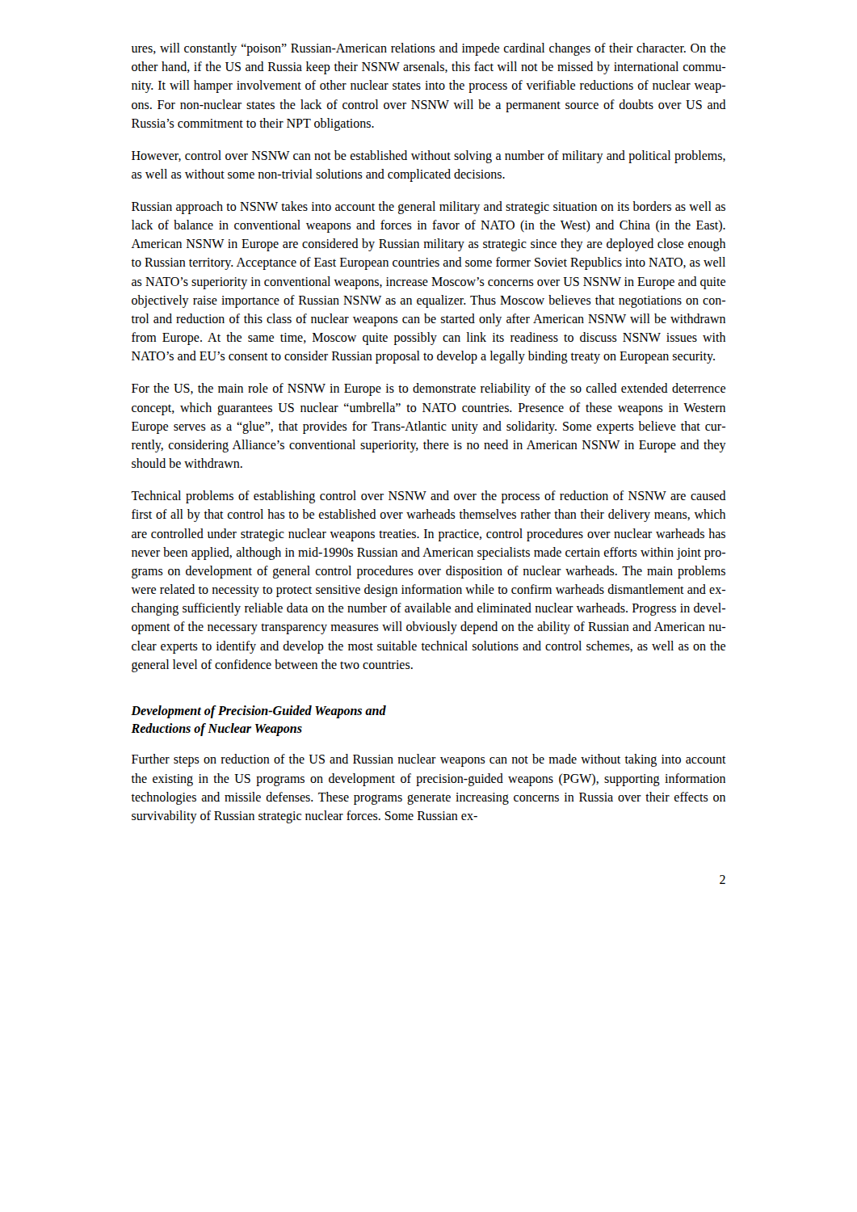ures, will constantly “poison” Russian-American relations and impede cardinal changes of their character. On the other hand, if the US and Russia keep their NSNW arsenals, this fact will not be missed by international community. It will hamper involvement of other nuclear states into the process of verifiable reductions of nuclear weapons. For non-nuclear states the lack of control over NSNW will be a permanent source of doubts over US and Russia’s commitment to their NPT obligations.
However, control over NSNW can not be established without solving a number of military and political problems, as well as without some non-trivial solutions and complicated decisions.
Russian approach to NSNW takes into account the general military and strategic situation on its borders as well as lack of balance in conventional weapons and forces in favor of NATO (in the West) and China (in the East). American NSNW in Europe are considered by Russian military as strategic since they are deployed close enough to Russian territory. Acceptance of East European countries and some former Soviet Republics into NATO, as well as NATO’s superiority in conventional weapons, increase Moscow’s concerns over US NSNW in Europe and quite objectively raise importance of Russian NSNW as an equalizer. Thus Moscow believes that negotiations on control and reduction of this class of nuclear weapons can be started only after American NSNW will be withdrawn from Europe. At the same time, Moscow quite possibly can link its readiness to discuss NSNW issues with NATO’s and EU’s consent to consider Russian proposal to develop a legally binding treaty on European security.
For the US, the main role of NSNW in Europe is to demonstrate reliability of the so called extended deterrence concept, which guarantees US nuclear “umbrella” to NATO countries. Presence of these weapons in Western Europe serves as a “glue”, that provides for Trans-Atlantic unity and solidarity. Some experts believe that currently, considering Alliance’s conventional superiority, there is no need in American NSNW in Europe and they should be withdrawn.
Technical problems of establishing control over NSNW and over the process of reduction of NSNW are caused first of all by that control has to be established over warheads themselves rather than their delivery means, which are controlled under strategic nuclear weapons treaties. In practice, control procedures over nuclear warheads has never been applied, although in mid-1990s Russian and American specialists made certain efforts within joint programs on development of general control procedures over disposition of nuclear warheads. The main problems were related to necessity to protect sensitive design information while to confirm warheads dismantlement and exchanging sufficiently reliable data on the number of available and eliminated nuclear warheads. Progress in development of the necessary transparency measures will obviously depend on the ability of Russian and American nuclear experts to identify and develop the most suitable technical solutions and control schemes, as well as on the general level of confidence between the two countries.
Development of Precision-Guided Weapons and
Reductions of Nuclear Weapons
Further steps on reduction of the US and Russian nuclear weapons can not be made without taking into account the existing in the US programs on development of precision-guided weapons (PGW), supporting information technologies and missile defenses. These programs generate increasing concerns in Russia over their effects on survivability of Russian strategic nuclear forces. Some Russian ex-
2